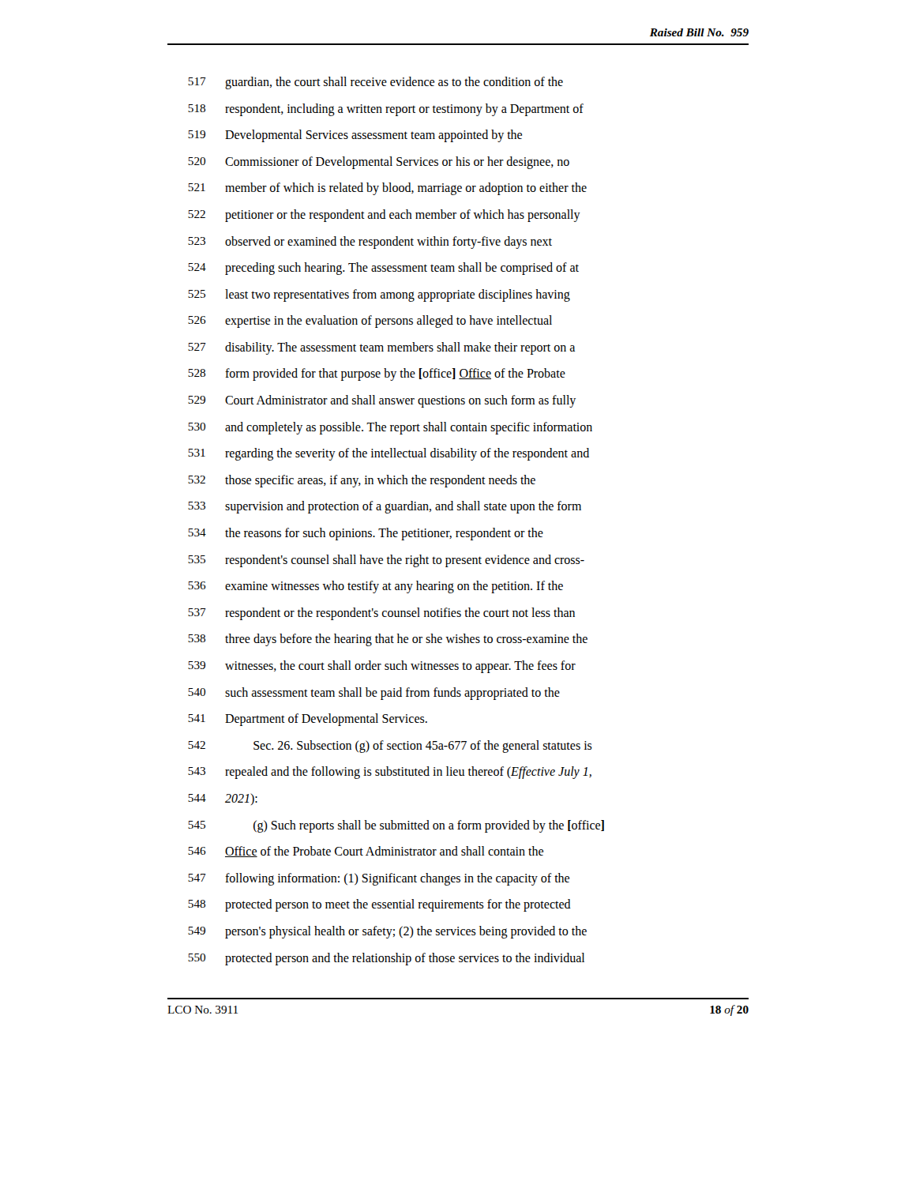Raised Bill No. 959
517 guardian, the court shall receive evidence as to the condition of the
518 respondent, including a written report or testimony by a Department of
519 Developmental Services assessment team appointed by the
520 Commissioner of Developmental Services or his or her designee, no
521 member of which is related by blood, marriage or adoption to either the
522 petitioner or the respondent and each member of which has personally
523 observed or examined the respondent within forty-five days next
524 preceding such hearing. The assessment team shall be comprised of at
525 least two representatives from among appropriate disciplines having
526 expertise in the evaluation of persons alleged to have intellectual
527 disability. The assessment team members shall make their report on a
528 form provided for that purpose by the [office] Office of the Probate
529 Court Administrator and shall answer questions on such form as fully
530 and completely as possible. The report shall contain specific information
531 regarding the severity of the intellectual disability of the respondent and
532 those specific areas, if any, in which the respondent needs the
533 supervision and protection of a guardian, and shall state upon the form
534 the reasons for such opinions. The petitioner, respondent or the
535 respondent's counsel shall have the right to present evidence and cross-
536 examine witnesses who testify at any hearing on the petition. If the
537 respondent or the respondent's counsel notifies the court not less than
538 three days before the hearing that he or she wishes to cross-examine the
539 witnesses, the court shall order such witnesses to appear. The fees for
540 such assessment team shall be paid from funds appropriated to the
541 Department of Developmental Services.
542 Sec. 26. Subsection (g) of section 45a-677 of the general statutes is
543 repealed and the following is substituted in lieu thereof (Effective July 1,
5442021):
545 (g) Such reports shall be submitted on a form provided by the [office]
546 Office of the Probate Court Administrator and shall contain the
547 following information: (1) Significant changes in the capacity of the
548 protected person to meet the essential requirements for the protected
549 person's physical health or safety; (2) the services being provided to the
550 protected person and the relationship of those services to the individual
LCO No. 3911 18 of 20